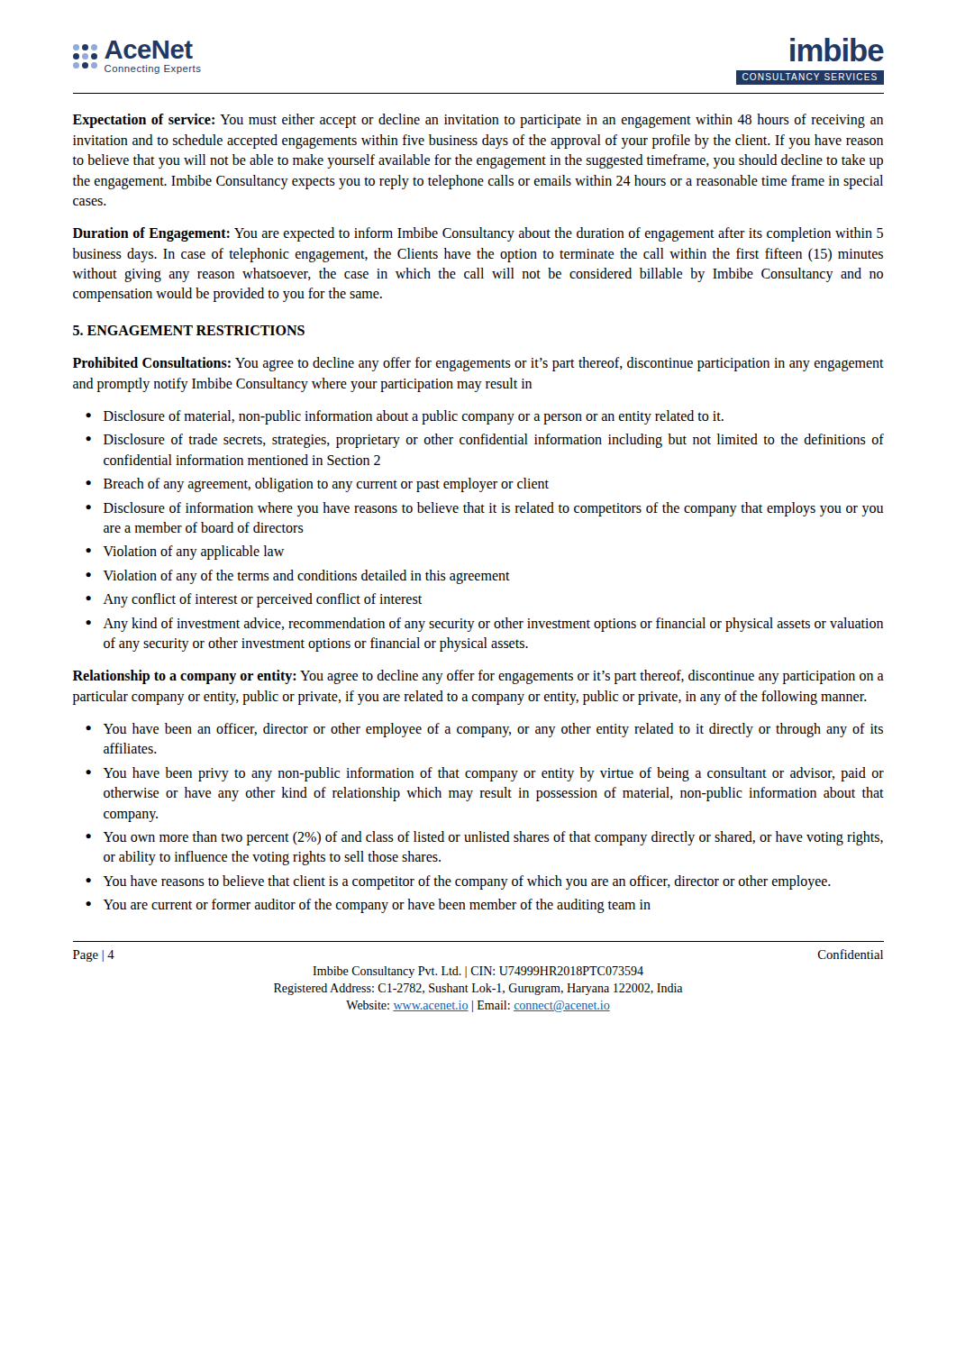AceNet
Connecting Experts
imbibe
CONSULTANCY SERVICES
Expectation of service: You must either accept or decline an invitation to participate in an engagement within 48 hours of receiving an invitation and to schedule accepted engagements within five business days of the approval of your profile by the client. If you have reason to believe that you will not be able to make yourself available for the engagement in the suggested timeframe, you should decline to take up the engagement. Imbibe Consultancy expects you to reply to telephone calls or emails within 24 hours or a reasonable time frame in special cases.
Duration of Engagement: You are expected to inform Imbibe Consultancy about the duration of engagement after its completion within 5 business days. In case of telephonic engagement, the Clients have the option to terminate the call within the first fifteen (15) minutes without giving any reason whatsoever, the case in which the call will not be considered billable by Imbibe Consultancy and no compensation would be provided to you for the same.
5. ENGAGEMENT RESTRICTIONS
Prohibited Consultations: You agree to decline any offer for engagements or it’s part thereof, discontinue participation in any engagement and promptly notify Imbibe Consultancy where your participation may result in
Disclosure of material, non-public information about a public company or a person or an entity related to it.
Disclosure of trade secrets, strategies, proprietary or other confidential information including but not limited to the definitions of confidential information mentioned in Section 2
Breach of any agreement, obligation to any current or past employer or client
Disclosure of information where you have reasons to believe that it is related to competitors of the company that employs you or you are a member of board of directors
Violation of any applicable law
Violation of any of the terms and conditions detailed in this agreement
Any conflict of interest or perceived conflict of interest
Any kind of investment advice, recommendation of any security or other investment options or financial or physical assets or valuation of any security or other investment options or financial or physical assets.
Relationship to a company or entity: You agree to decline any offer for engagements or it’s part thereof, discontinue any participation on a particular company or entity, public or private, if you are related to a company or entity, public or private, in any of the following manner.
You have been an officer, director or other employee of a company, or any other entity related to it directly or through any of its affiliates.
You have been privy to any non-public information of that company or entity by virtue of being a consultant or advisor, paid or otherwise or have any other kind of relationship which may result in possession of material, non-public information about that company.
You own more than two percent (2%) of and class of listed or unlisted shares of that company directly or shared, or have voting rights, or ability to influence the voting rights to sell those shares.
You have reasons to believe that client is a competitor of the company of which you are an officer, director or other employee.
You are current or former auditor of the company or have been member of the auditing team in
Page | 4 Confidential
Imbibe Consultancy Pvt. Ltd. | CIN: U74999HR2018PTC073594
Registered Address: C1-2782, Sushant Lok-1, Gurugram, Haryana 122002, India
Website: www.acenet.io | Email: connect@acenet.io